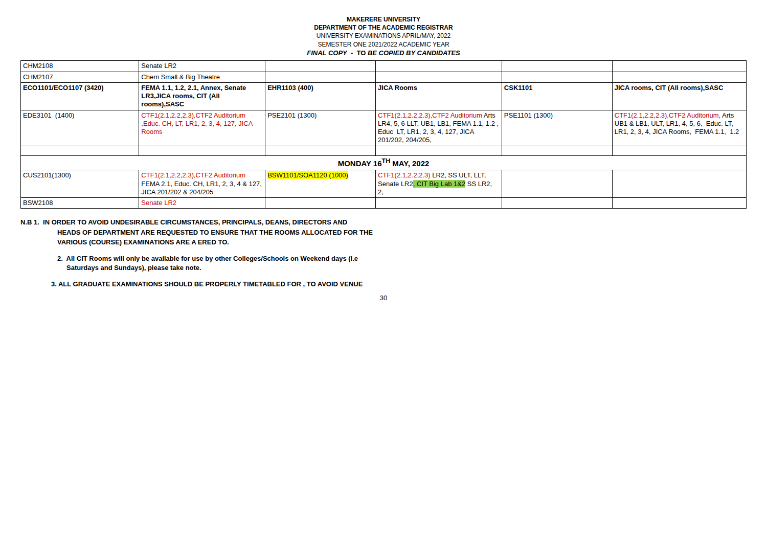MAKERERE UNIVERSITY
DEPARTMENT OF THE ACADEMIC REGISTRAR
UNIVERSITY EXAMINATIONS APRIL/MAY, 2022
SEMESTER ONE 2021/2022 ACADEMIC YEAR
FINAL COPY - TO BE COPIED BY CANDIDATES
| CHM2108 | Senate LR2 | | | | |
| CHM2107 | Chem Small & Big Theatre | | | | |
| ECO1101/ECO1107 (3420) | FEMA 1.1, 1.2, 2.1, Annex, Senate LR3,JICA rooms, CIT (All rooms),SASC | EHR1103 (400) | JICA Rooms | CSK1101 | JICA rooms, CIT (All rooms),SASC |
| EDE3101 (1400) | CTF1(2.1,2.2,2.3),CTF2 Auditorium ,Educ. CH, LT, LR1, 2, 3, 4, 127, JICA Rooms | PSE2101 (1300) | CTF1(2.1,2.2,2.3),CTF2 Auditorium Arts LR4, 5, 6 LLT, UB1, LB1, FEMA 1.1, 1.2 , Educ LT, LR1, 2, 3, 4, 127, JICA 201/202, 204/205, | PSE1101 (1300) | CTF1(2.1,2.2,2.3),CTF2 Auditorium, Arts UB1 & LB1, ULT, LR1, 4, 5, 6, Educ. LT, LR1, 2, 3, 4, JICA Rooms, FEMA 1.1, 1.2 |
| MONDAY 16 TH MAY, 2022 |
| CUS2101(1300) | CTF1(2.1,2.2,2.3),CTF2 Auditorium FEMA 2.1, Educ. CH, LR1, 2, 3, 4 & 127, JICA 201/202 & 204/205 | BSW1101/SOA1120 (1000) | CTF1(2.1,2.2,2.3) LR2, SS ULT, LLT, Senate LR2 , CIT Big Lab 1&2 SS LR2, 2, | | |
| BSW2108 | Senate LR2 | | | | |
N.B 1. IN ORDER TO AVOID UNDESIRABLE CIRCUMSTANCES, PRINCIPALS, DEANS, DIRECTORS AND
HEADS OF DEPARTMENT ARE REQUESTED TO ENSURE THAT THE ROOMS ALLOCATED FOR THE
VARIOUS (COURSE) EXAMINATIONS ARE A ERED TO.
2. All CIT Rooms will only be available for use by other Colleges/Schools on Weekend days (i.e Saturdays and Sundays), please take note.
3. ALL GRADUATE EXAMINATIONS SHOULD BE PROPERLY TIMETABLED FOR , TO AVOID VENUE
30